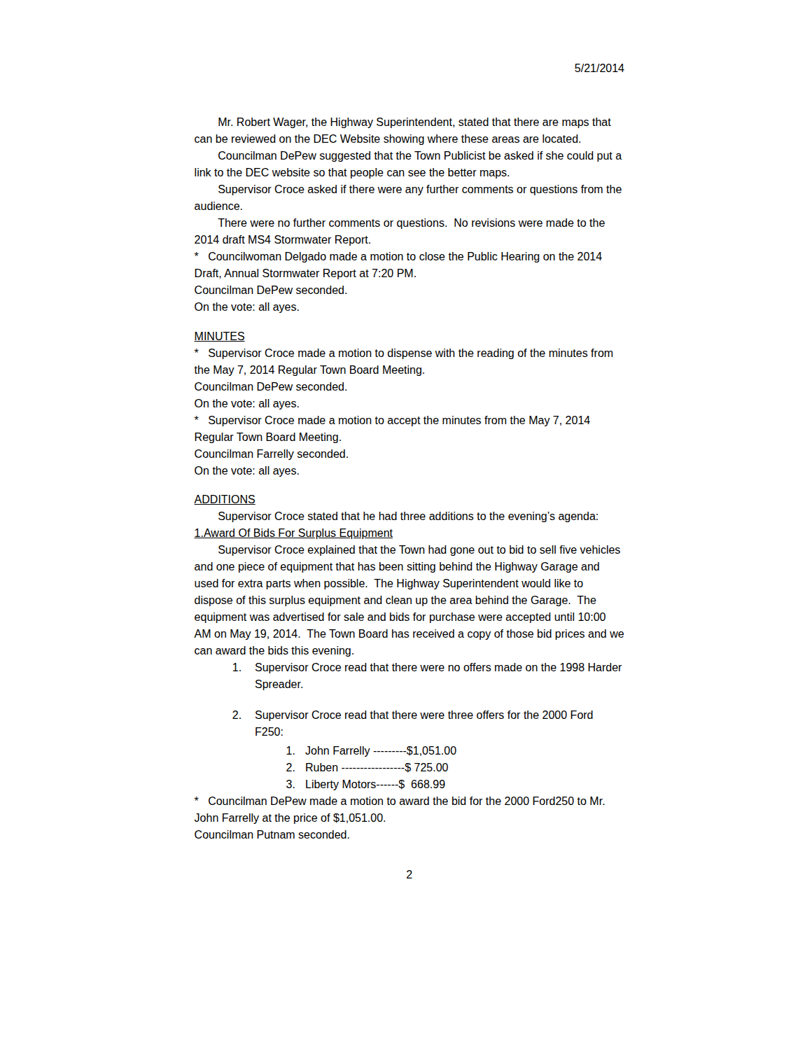5/21/2014
Mr. Robert Wager, the Highway Superintendent, stated that there are maps that can be reviewed on the DEC Website showing where these areas are located.
Councilman DePew suggested that the Town Publicist be asked if she could put a link to the DEC website so that people can see the better maps.
Supervisor Croce asked if there were any further comments or questions from the audience.
There were no further comments or questions. No revisions were made to the 2014 draft MS4 Stormwater Report.
* Councilwoman Delgado made a motion to close the Public Hearing on the 2014 Draft, Annual Stormwater Report at 7:20 PM.
Councilman DePew seconded.
On the vote: all ayes.
MINUTES
* Supervisor Croce made a motion to dispense with the reading of the minutes from the May 7, 2014 Regular Town Board Meeting.
Councilman DePew seconded.
On the vote: all ayes.
* Supervisor Croce made a motion to accept the minutes from the May 7, 2014 Regular Town Board Meeting.
Councilman Farrelly seconded.
On the vote: all ayes.
ADDITIONS
Supervisor Croce stated that he had three additions to the evening’s agenda:
1.Award Of Bids For Surplus Equipment
Supervisor Croce explained that the Town had gone out to bid to sell five vehicles and one piece of equipment that has been sitting behind the Highway Garage and used for extra parts when possible. The Highway Superintendent would like to dispose of this surplus equipment and clean up the area behind the Garage. The equipment was advertised for sale and bids for purchase were accepted until 10:00 AM on May 19, 2014. The Town Board has received a copy of those bid prices and we can award the bids this evening.
Supervisor Croce read that there were no offers made on the 1998 Harder Spreader.
Supervisor Croce read that there were three offers for the 2000 Ford F250:
John Farrelly ---------$1,051.00
Ruben -----------------$ 725.00
Liberty Motors------$ 668.99
* Councilman DePew made a motion to award the bid for the 2000 Ford250 to Mr. John Farrelly at the price of $1,051.00.
Councilman Putnam seconded.
2